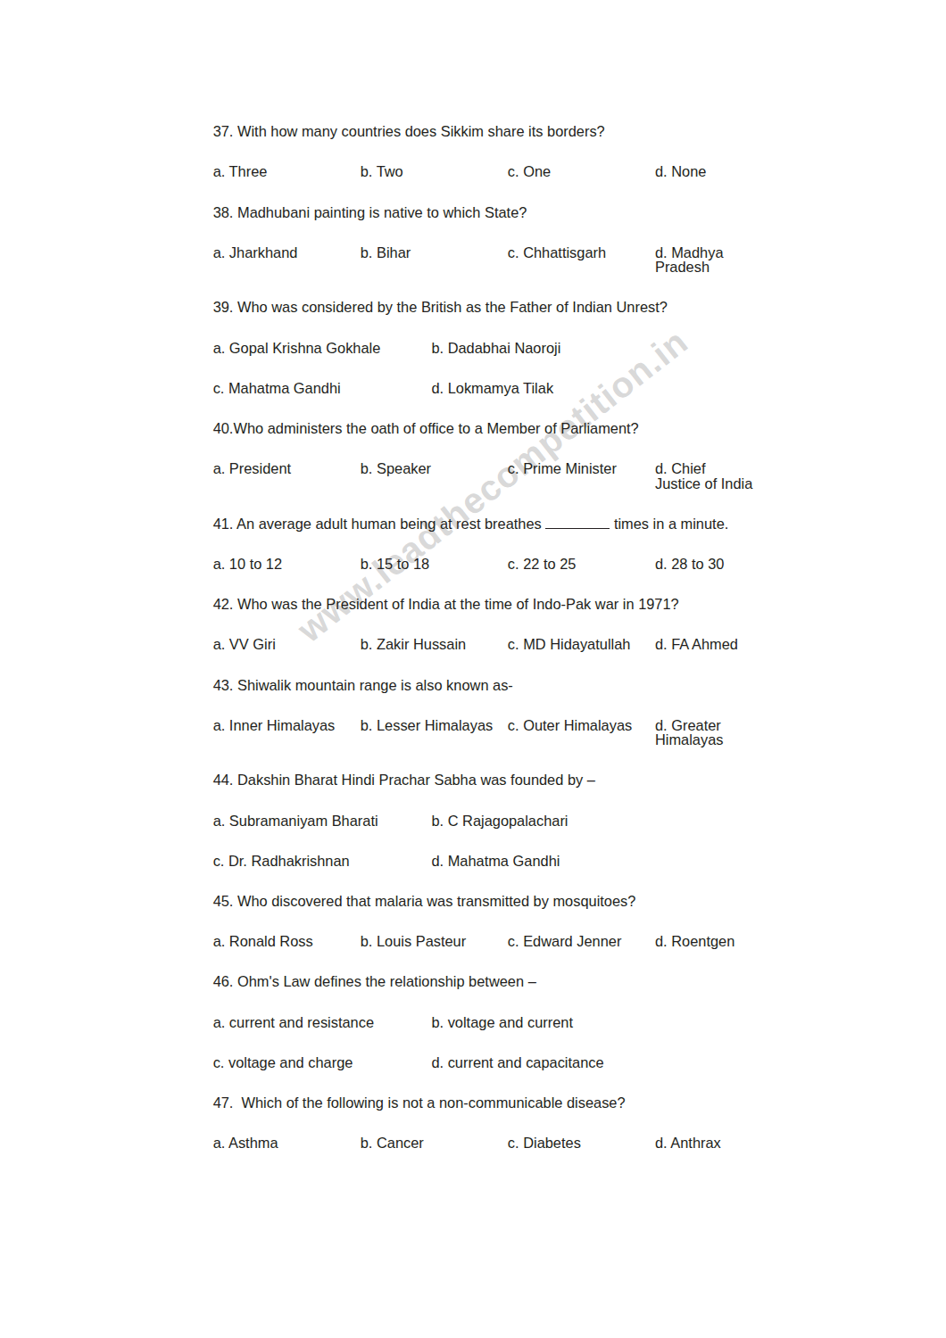www.leadthecompetition.in
37. With how many countries does Sikkim share its borders?
a. Three b. Two c. One d. None
38. Madhubani painting is native to which State?
a. Jharkhand b. Bihar c. Chhattisgarh d. Madhya Pradesh
39. Who was considered by the British as the Father of Indian Unrest?
a. Gopal Krishna Gokhale b. Dadabhai Naoroji
c. Mahatma Gandhi d. Lokmamya Tilak
40.Who administers the oath of office to a Member of Parliament?
a. President b. Speaker c. Prime Minister d. Chief Justice of India
41. An average adult human being at rest breathes times in a minute.
a. 10 to 12 b. 15 to 18 c. 22 to 25 d. 28 to 30
42. Who was the President of India at the time of Indo-Pak war in 1971?
a. VV Giri b. Zakir Hussain c. MD Hidayatullah d. FA Ahmed
43. Shiwalik mountain range is also known as-
a. Inner Himalayas b. Lesser Himalayas c. Outer Himalayas d. Greater Himalayas
44. Dakshin Bharat Hindi Prachar Sabha was founded by –
a. Subramaniyam Bharati b. C Rajagopalachari
c. Dr. Radhakrishnan d. Mahatma Gandhi
45. Who discovered that malaria was transmitted by mosquitoes?
a. Ronald Ross b. Louis Pasteur c. Edward Jenner d. Roentgen
46. Ohm's Law defines the relationship between –
a. current and resistance b. voltage and current
c. voltage and charge d. current and capacitance
47. Which of the following is not a non-communicable disease?
a. Asthma b. Cancer c. Diabetes d. Anthrax